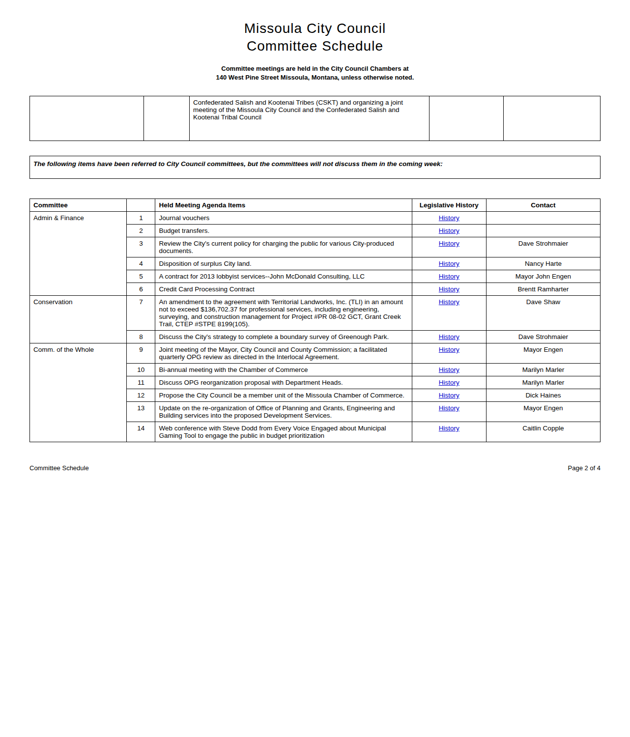Missoula City Council
Committee Schedule
Committee meetings are held in the City Council Chambers at
140 West Pine Street Missoula, Montana, unless otherwise noted.
| | | Confederated Salish and Kootenai Tribes (CSKT) and organizing a joint meeting of the Missoula City Council and the Confederated Salish and Kootenai Tribal Council | | |
| The following items have been referred to City Council committees, but the committees will not discuss them in the coming week: |
| Committee | | Held Meeting Agenda Items | Legislative History | Contact |
| --- | --- | --- | --- | --- |
| Admin & Finance | 1 | Journal vouchers | History | |
| 2 | Budget transfers. | History | |
| 3 | Review the City's current policy for charging the public for various City-produced documents. | History | Dave Strohmaier |
| 4 | Disposition of surplus City land. | History | Nancy Harte |
| 5 | A contract for 2013 lobbyist services--John McDonald Consulting, LLC | History | Mayor John Engen |
| 6 | Credit Card Processing Contract | History | Brentt Ramharter |
| Conservation | 7 | An amendment to the agreement with Territorial Landworks, Inc. (TLI) in an amount not to exceed $136,702.37 for professional services, including engineering, surveying, and construction management for Project #PR 08-02 GCT, Grant Creek Trail, CTEP #STPE 8199(105). | History | Dave Shaw |
| 8 | Discuss the City's strategy to complete a boundary survey of Greenough Park. | History | Dave Strohmaier |
| Comm. of the Whole | 9 | Joint meeting of the Mayor, City Council and County Commission; a facilitated quarterly OPG review as directed in the Interlocal Agreement. | History | Mayor Engen |
| 10 | Bi-annual meeting with the Chamber of Commerce | History | Marilyn Marler |
| 11 | Discuss OPG reorganization proposal with Department Heads. | History | Marilyn Marler |
| 12 | Propose the City Council be a member unit of the Missoula Chamber of Commerce. | History | Dick Haines |
| 13 | Update on the re-organization of Office of Planning and Grants, Engineering and Building services into the proposed Development Services. | History | Mayor Engen |
| 14 | Web conference with Steve Dodd from Every Voice Engaged about Municipal Gaming Tool to engage the public in budget prioritization | History | Caitlin Copple |
Committee Schedule
Page 2 of 4